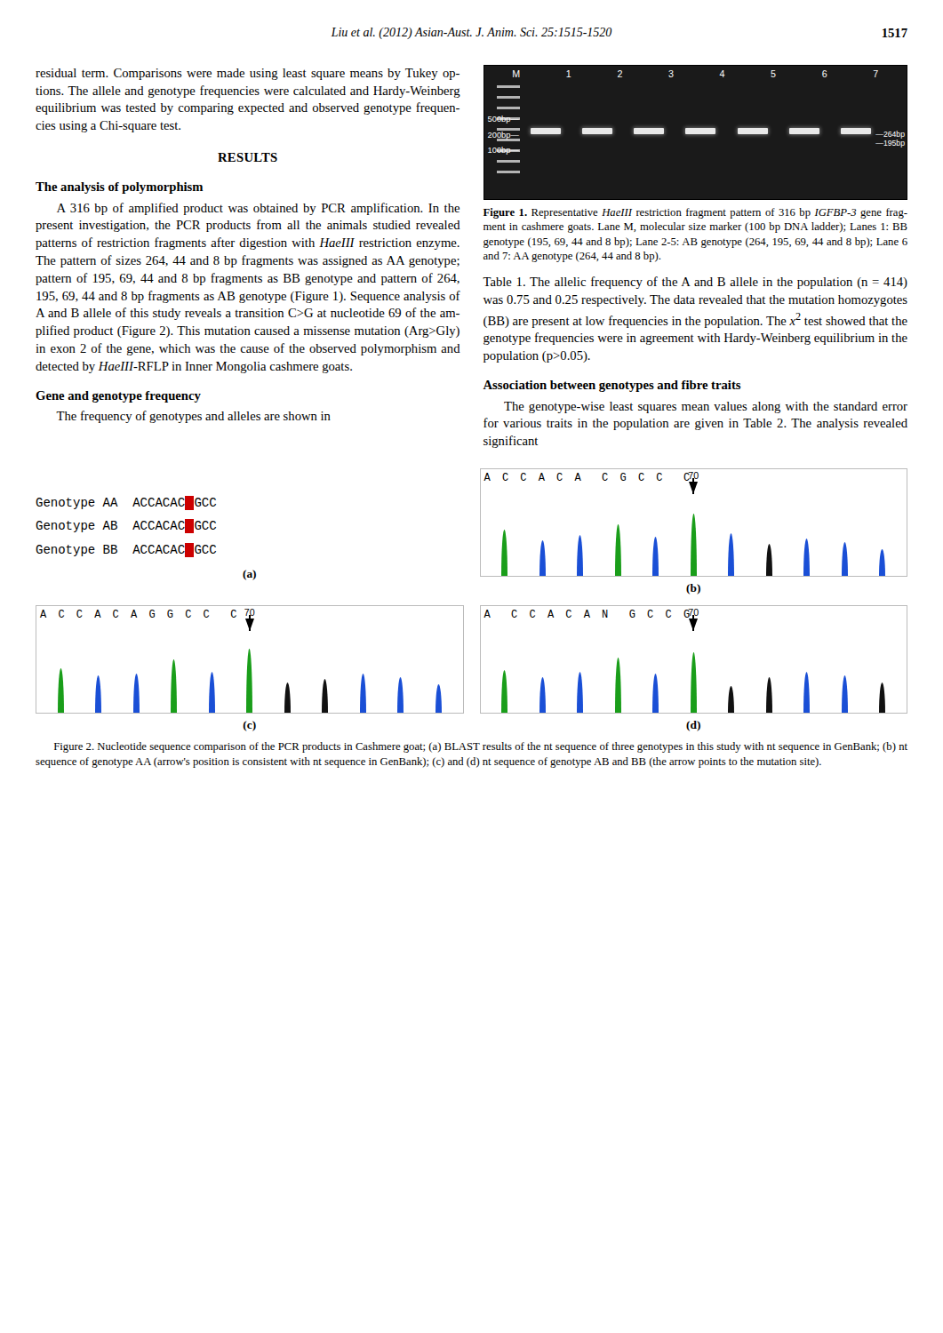Liu et al. (2012) Asian-Aust. J. Anim. Sci. 25:1515-1520 1517
residual term. Comparisons were made using least square means by Tukey options. The allele and genotype frequencies were calculated and Hardy-Weinberg equilibrium was tested by comparing expected and observed genotype frequencies using a Chi-square test.
RESULTS
The analysis of polymorphism
A 316 bp of amplified product was obtained by PCR amplification. In the present investigation, the PCR products from all the animals studied revealed patterns of restriction fragments after digestion with HaeIII restriction enzyme. The pattern of sizes 264, 44 and 8 bp fragments was assigned as AA genotype; pattern of 195, 69, 44 and 8 bp fragments as BB genotype and pattern of 264, 195, 69, 44 and 8 bp fragments as AB genotype (Figure 1). Sequence analysis of A and B allele of this study reveals a transition C>G at nucleotide 69 of the amplified product (Figure 2). This mutation caused a missense mutation (Arg>Gly) in exon 2 of the gene, which was the cause of the observed polymorphism and detected by HaeIII-RFLP in Inner Mongolia cashmere goats.
Gene and genotype frequency
The frequency of genotypes and alleles are shown in
M 1234567
500bp—
200bp—
100bp—
—264bp
—195bp
Figure 1. Representative HaeIII restriction fragment pattern of 316 bp IGFBP-3 gene fragment in cashmere goats. Lane M, molecular size marker (100 bp DNA ladder); Lanes 1: BB genotype (195, 69, 44 and 8 bp); Lane 2-5: AB genotype (264, 195, 69, 44 and 8 bp); Lane 6 and 7: AA genotype (264, 44 and 8 bp).
Table 1. The allelic frequency of the A and B allele in the population (n = 414) was 0.75 and 0.25 respectively. The data revealed that the mutation homozygotes (BB) are present at low frequencies in the population. The x2 test showed that the genotype frequencies were in agreement with Hardy-Weinberg equilibrium in the population (p>0.05).
Association between genotypes and fibre traits
The genotype-wise least squares mean values along with the standard error for various traits in the population are given in Table 2. The analysis revealed significant
Genotype AA ACCACACCGCC
Genotype AB ACCACACNGCC
Genotype BB ACCACACGGCC
(a)
70
A C C A C A C G C C C
(b)
70
A C C A C A G G C C C
(c)
70
A C C A C A N G C C G
(d)
Figure 2. Nucleotide sequence comparison of the PCR products in Cashmere goat; (a) BLAST results of the nt sequence of three genotypes in this study with nt sequence in GenBank; (b) nt sequence of genotype AA (arrow's position is consistent with nt sequence in GenBank); (c) and (d) nt sequence of genotype AB and BB (the arrow points to the mutation site).